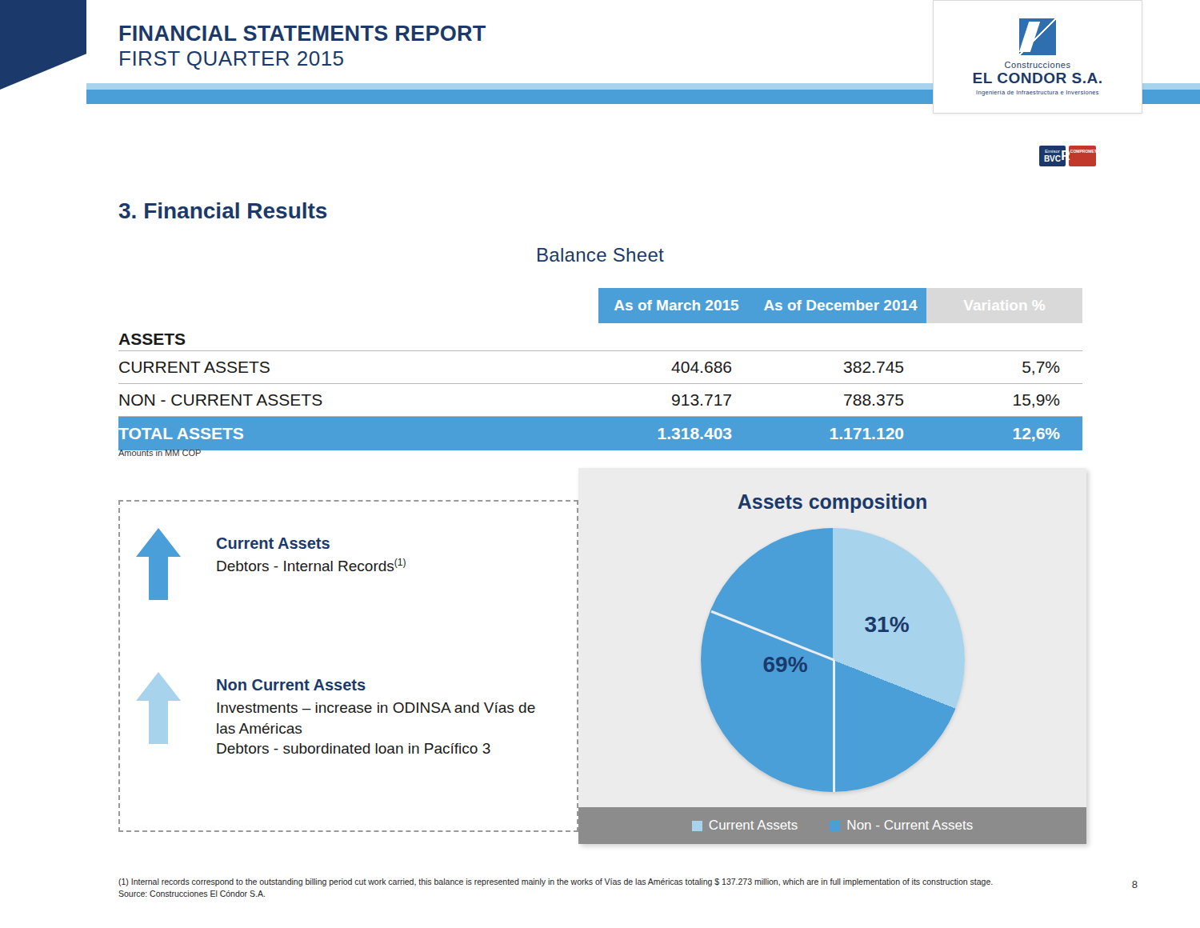FINANCIAL STATEMENTS REPORT
FIRST QUARTER 2015
Construcciones
EL CONDOR S.A.
Ingeniería de Infraestructura e Inversiones
Emisor BVC
RCOMPROMETIDO
3. Financial Results
Balance Sheet
| | As of March 2015 | As of December 2014 | Variation % |
| --- | --- | --- | --- |
| ASSETS | | | |
| CURRENT ASSETS | 404.686 | 382.745 | 5,7% |
| NON - CURRENT ASSETS | 913.717 | 788.375 | 15,9% |
| TOTAL ASSETS | 1.318.403 | 1.171.120 | 12,6% |
Amounts in MM COP
Current Assets
Debtors - Internal Records(1)
Non Current Assets
Investments – increase in ODINSA and Vías de las Américas
Debtors - subordinated loan in Pacífico 3
Assets composition
31%
69%
Current Assets
Non - Current Assets
(1) Internal records correspond to the outstanding billing period cut work carried, this balance is represented mainly in the works of Vías de las Américas totaling $ 137.273 million, which are in full implementation of its construction stage.
Source: Construcciones El Cóndor S.A.
8